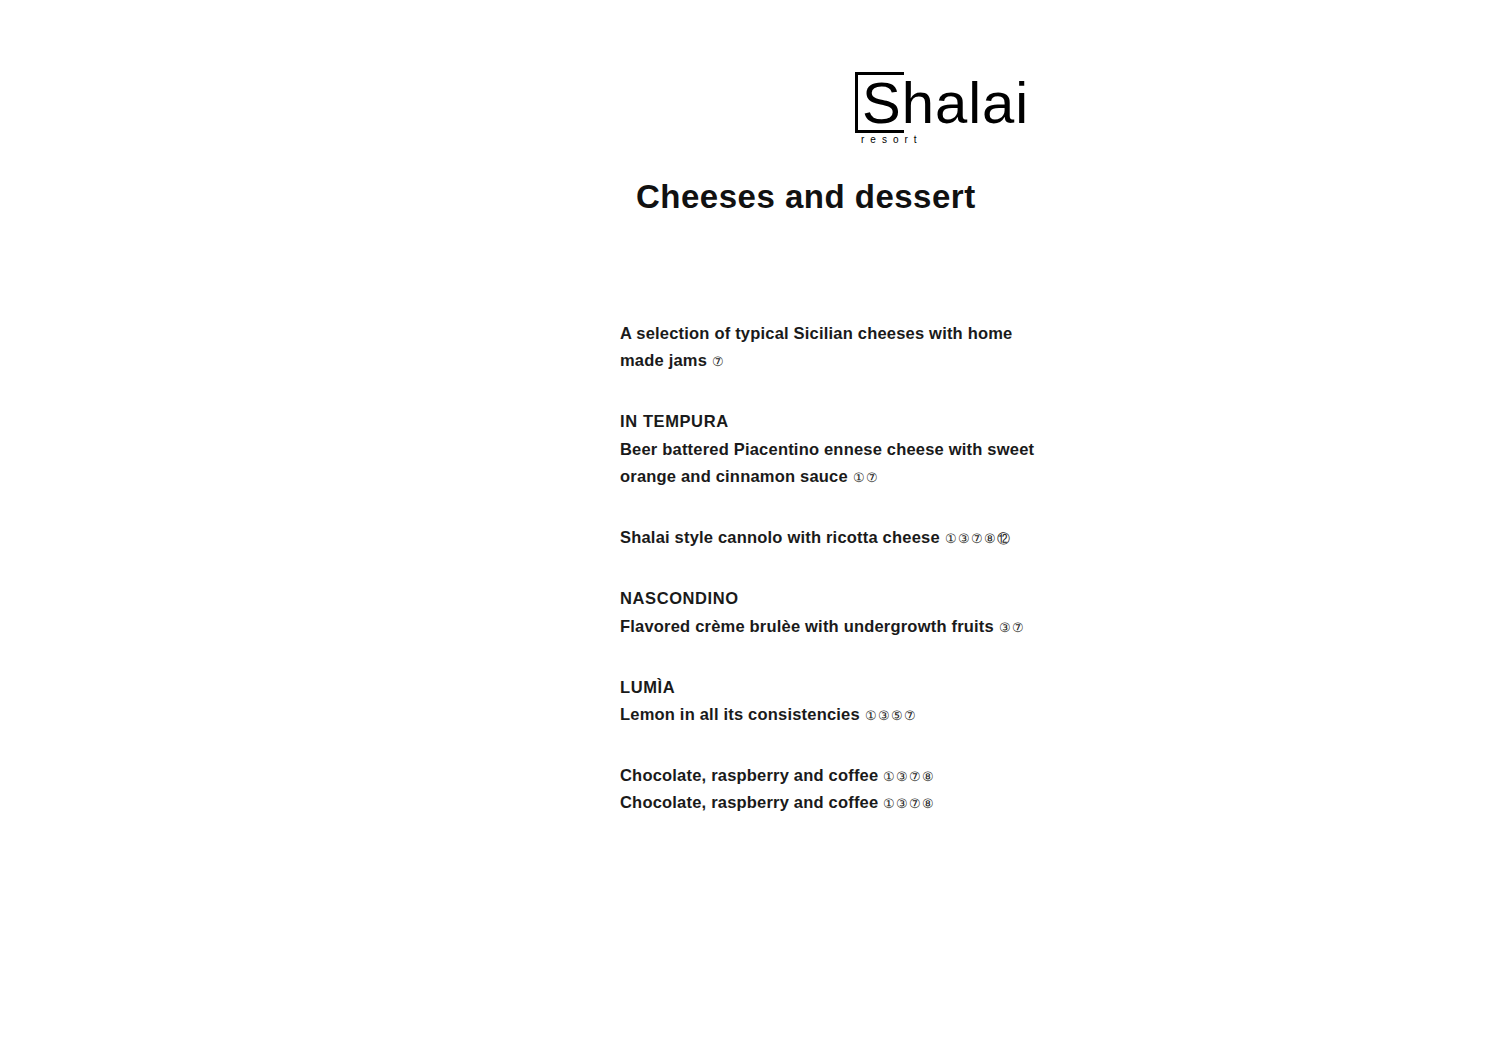Shalai
resort
Cheeses and dessert
A selection of typical Sicilian cheeses with home
made jams ⑦
IN TEMPURA
Beer battered Piacentino ennese cheese with sweet
orange and cinnamon sauce ①⑦
Shalai style cannolo with ricotta cheese ①③⑦⑧⑫
NASCONDINO
Flavored crème brulèe with undergrowth fruits ③⑦
LUMÌA
Lemon in all its consistencies ①③⑤⑦
Chocolate, raspberry and coffee ①③⑦⑧
Chocolate, raspberry and coffee ①③⑦⑧